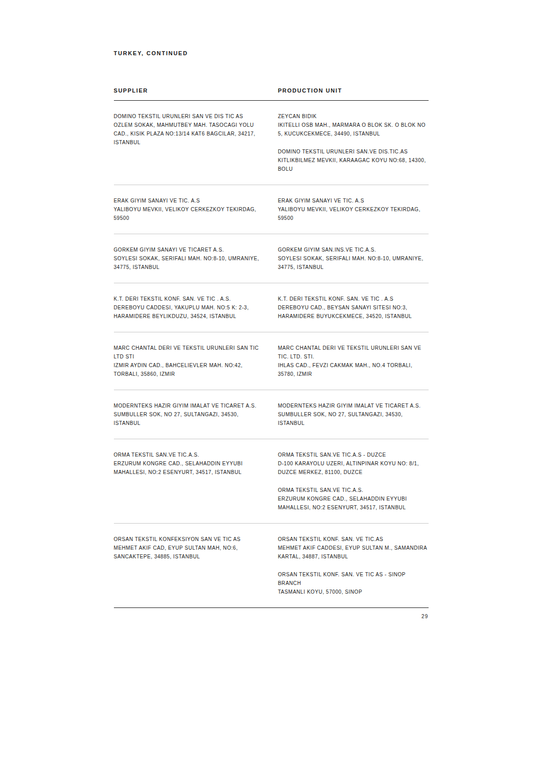Turkey, Continued
| Supplier | Production Unit |
| --- | --- |
| Domino Tekstil Urunleri San ve Dis Tic AS Ozlem Sokak, Mahmutbey Mah. Tasocagi Yolu Cad., Kisik Plaza No:13/14 Kat6 Bagcilar, 34217, Istanbul | Zeycan Bidik Ikitelli OSB Mah., Marmara O Blok Sk. O Blok No 5, Kucukcekmece, 34490, Istanbul Domino Tekstil Urunleri San.ve Dis.Tic.AS Kitlikbilmez Mevkii, Karaagac Koyu No:68, 14300, Bolu |
| Erak Giyim Sanayi ve Tic. A.S Yaliboyu Mevkii, Velikoy Cerkezkoy Tekirdag, 59500 | Erak Giyim Sanayi ve Tic. A.S Yaliboyu Mevkii, Velikoy Cerkezkoy Tekirdag, 59500 |
| Gorkem Giyim Sanayi ve Ticaret A.S. Soylesi Sokak, Serifali Mah. No:8-10, Umraniye, 34775, Istanbul | Gorkem Giyim San.Ins.ve Tic.A.S. Soylesi Sokak, Serifali Mah. No:8-10, Umraniye, 34775, Istanbul |
| K.T. Deri Tekstil Konf. San. ve Tic . A.S. Dereboyu Caddesi, Yakuplu Mah. No:5 K: 2-3, Haramidere Beylikduzu, 34524, Istanbul | K.T. Deri Tekstil Konf. San. ve Tic . A.S Dereboyu Cad., Beysan Sanayi Sitesi No:3, Haramidere Buyukcekmece, 34520, Istanbul |
| Marc Chantal Deri ve Tekstil Urunleri San Tic Ltd Sti Izmir Aydin Cad., Bahcelievler Mah. No:42, Torbali, 35860, Izmir | Marc Chantal Deri ve Tekstil Urunleri San ve Tic. Ltd. Sti. Ihlas Cad., Fevzi Cakmak Mah., No.4 Torbali, 35780, Izmir |
| Modernteks Hazir Giyim Imalat ve Ticaret A.S. Sumbuller Sok, No 27, Sultangazi, 34530, Istanbul | Modernteks Hazir Giyim Imalat ve Ticaret A.S. Sumbuller Sok, No 27, Sultangazi, 34530, Istanbul |
| Orma Tekstil San.ve Tic.A.S. Erzurum Kongre Cad., Selahaddin Eyyubi Mahallesi, No:2 Esenyurt, 34517, Istanbul | Orma Tekstil San.ve Tic.A.S - Duzce D-100 Karayolu Uzeri, Altinpinar Koyu No: 8/1, Duzce Merkez, 81100, Duzce Orma Tekstil San.ve Tic.A.S. Erzurum Kongre Cad., Selahaddin Eyyubi Mahallesi, No:2 Esenyurt, 34517, Istanbul |
| Orsan Tekstil Konfeksiyon San ve Tic AS Mehmet Akif Cad, Eyup Sultan Mah, No:6, Sancaktepe, 34885, Istanbul | Orsan Tekstil Konf. San. ve Tic.AS Mehmet Akif Caddesi, Eyup Sultan M., Samandira Kartal, 34887, Istanbul Orsan Tekstil Konf. San. ve Tic AS - Sinop Branch Tasmanli Koyu, 57000, Sinop |
29